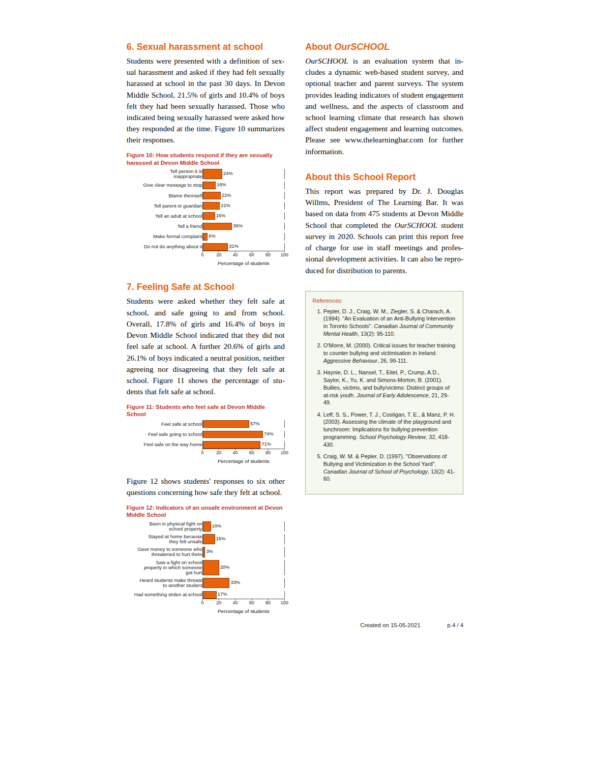6. Sexual harassment at school
Students were presented with a definition of sexual harassment and asked if they had felt sexually harassed at school in the past 30 days. In Devon Middle School, 21.5% of girls and 10.4% of boys felt they had been sexually harassed. Those who indicated being sexually harassed were asked how they responded at the time. Figure 10 summarizes their responses.
Figure 10: How students respond if they are sexually harassed at Devon Middle School
| Tell person it is inappropriate | 24% |
| Give clear message to stop | 16% |
| Blame themself | 22% |
| Tell parent or guardian | 21% |
| Tell an adult at school | 15% |
| Tell a friend | 36% |
| Make formal complaint | 6% |
| Do not do anything about it | 31% |
| | 0 20 40 60 80 100 Percentage of students |
7. Feeling Safe at School
Students were asked whether they felt safe at school, and safe going to and from school. Overall, 17.8% of girls and 16.4% of boys in Devon Middle School indicated that they did not feel safe at school. A further 20.6% of girls and 26.1% of boys indicated a neutral position, neither agreeing nor disagreeing that they felt safe at school. Figure 11 shows the percentage of students that felt safe at school.
Figure 11: Students who feel safe at Devon Middle School
| Feel safe at school | 57% |
| Feel safe going to school | 74% |
| Feel safe on the way home | 71% |
| | 0 20 40 60 80 100 Percentage of students |
Figure 12 shows students' responses to six other questions concerning how safe they felt at school.
Figure 12: Indicators of an unsafe environment at Devon Middle School
| Been in physical fight on school property | 10% |
| Stayed at home because they felt unsafe | 15% |
| Gave money to someone who threatened to hurt them | 3% |
| Saw a fight on school property in which someone got hurt | 20% |
| Heard students make threats to another student | 33% |
| Had something stolen at school | 17% |
| | 0 20 40 60 80 100 Percentage of students |
About OurSCHOOL
OurSCHOOL is an evaluation system that includes a dynamic web-based student survey, and optional teacher and parent surveys. The system provides leading indicators of student engagement and wellness, and the aspects of classroom and school learning climate that research has shown affect student engagement and learning outcomes. Please see www.thelearningbar.com for further information.
About this School Report
This report was prepared by Dr. J. Douglas Willms, President of The Learning Bar. It was based on data from 475 students at Devon Middle School that completed the OurSCHOOL student survey in 2020. Schools can print this report free of charge for use in staff meetings and professional development activities. It can also be reproduced for distribution to parents.
References:
Pepler, D. J., Craig, W. M., Ziegler, S. & Charach, A. (1994). "An Evaluation of an Anti-Bullying Intervention in Toronto Schools". Canadian Journal of Community Mental Health, 13(2): 95-110.
O'Morre, M. (2000). Critical issues for teacher training to counter bullying and victimisation in Ireland. Aggressive Behaviour, 26, 99-111.
Haynie, D. L., Nansel, T., Eitel, P., Crump, A.D., Saylor, K., Yu, K. and Simons-Morton, B. (2001). Bullies, victims, and bully/victims: Distinct groups of at-risk youth. Journal of Early Adolescence, 21, 29-49.
Leff, S. S., Power, T. J., Costigan, T. E., & Manz, P. H. (2003). Assessing the climate of the playground and lunchroom: Implications for bullying prevention programming. School Psychology Review, 32, 418-430.
Craig, W. M. & Pepler, D. (1997). "Observations of Bullying and Victimization in the School Yard". Canadian Journal of School of Psychology, 13(2): 41-60.
Created on 15-05-2021p.4 / 4